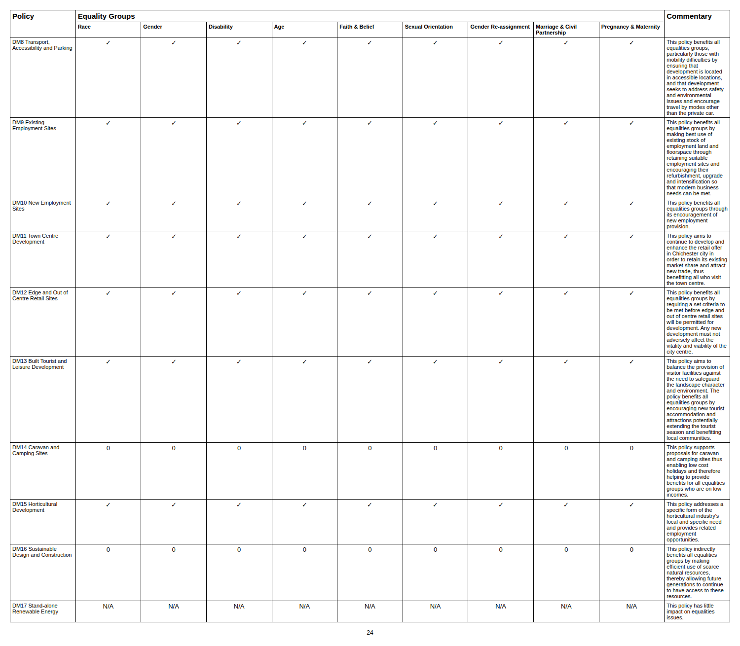| Policy | Equality Groups | Commentary |
| --- | --- | --- |
| Race | Gender | Disability | Age | Faith & Belief | Sexual Orientation | Gender Re-assignment | Marriage & Civil Partnership | Pregnancy & Maternity |
| DM8 Transport, Accessibility and Parking | ✓ | ✓ | ✓ | ✓ | ✓ | ✓ | ✓ | ✓ | ✓ | This policy benefits all equalities groups, particularly those with mobility difficulties by ensuring that development is located in accessible locations, and that development seeks to address safety and environmental issues and encourage travel by modes other than the private car. |
| DM9 Existing Employment Sites | ✓ | ✓ | ✓ | ✓ | ✓ | ✓ | ✓ | ✓ | ✓ | This policy benefits all equalities groups by making best use of existing stock of employment land and floorspace through retaining suitable employment sites and encouraging their refurbishment, upgrade and intensification so that modern business needs can be met. |
| DM10 New Employment Sites | ✓ | ✓ | ✓ | ✓ | ✓ | ✓ | ✓ | ✓ | ✓ | This policy benefits all equalities groups through its encouragement of new employment provision. |
| DM11 Town Centre Development | ✓ | ✓ | ✓ | ✓ | ✓ | ✓ | ✓ | ✓ | ✓ | This policy aims to continue to develop and enhance the retail offer in Chichester city in order to retain its existing market share and attract new trade, thus benefitting all who visit the town centre. |
| DM12 Edge and Out of Centre Retail Sites | ✓ | ✓ | ✓ | ✓ | ✓ | ✓ | ✓ | ✓ | ✓ | This policy benefits all equalities groups by requiring a set criteria to be met before edge and out of centre retail sites will be permitted for development. Any new development must not adversely affect the vitality and viability of the city centre. |
| DM13 Built Tourist and Leisure Development | ✓ | ✓ | ✓ | ✓ | ✓ | ✓ | ✓ | ✓ | ✓ | This policy aims to balance the provision of visitor facilities against the need to safeguard the landscape character and environment. The policy benefits all equalities groups by encouraging new tourist accommodation and attractions potentially extending the tourist season and benefitting local communities. |
| DM14 Caravan and Camping Sites | 0 | 0 | 0 | 0 | 0 | 0 | 0 | 0 | 0 | This policy supports proposals for caravan and camping sites thus enabling low cost holidays and therefore helping to provide benefits for all equalities groups who are on low incomes. |
| DM15 Horticultural Development | ✓ | ✓ | ✓ | ✓ | ✓ | ✓ | ✓ | ✓ | ✓ | This policy addresses a specific form of the horticultural industry's local and specific need and provides related employment opportunities. |
| DM16 Sustainable Design and Construction | 0 | 0 | 0 | 0 | 0 | 0 | 0 | 0 | 0 | This policy indirectly benefits all equalities groups by making efficient use of scarce natural resources, thereby allowing future generations to continue to have access to these resources. |
| DM17 Stand-alone Renewable Energy | N/A | N/A | N/A | N/A | N/A | N/A | N/A | N/A | N/A | This policy has little impact on equalities issues. |
24